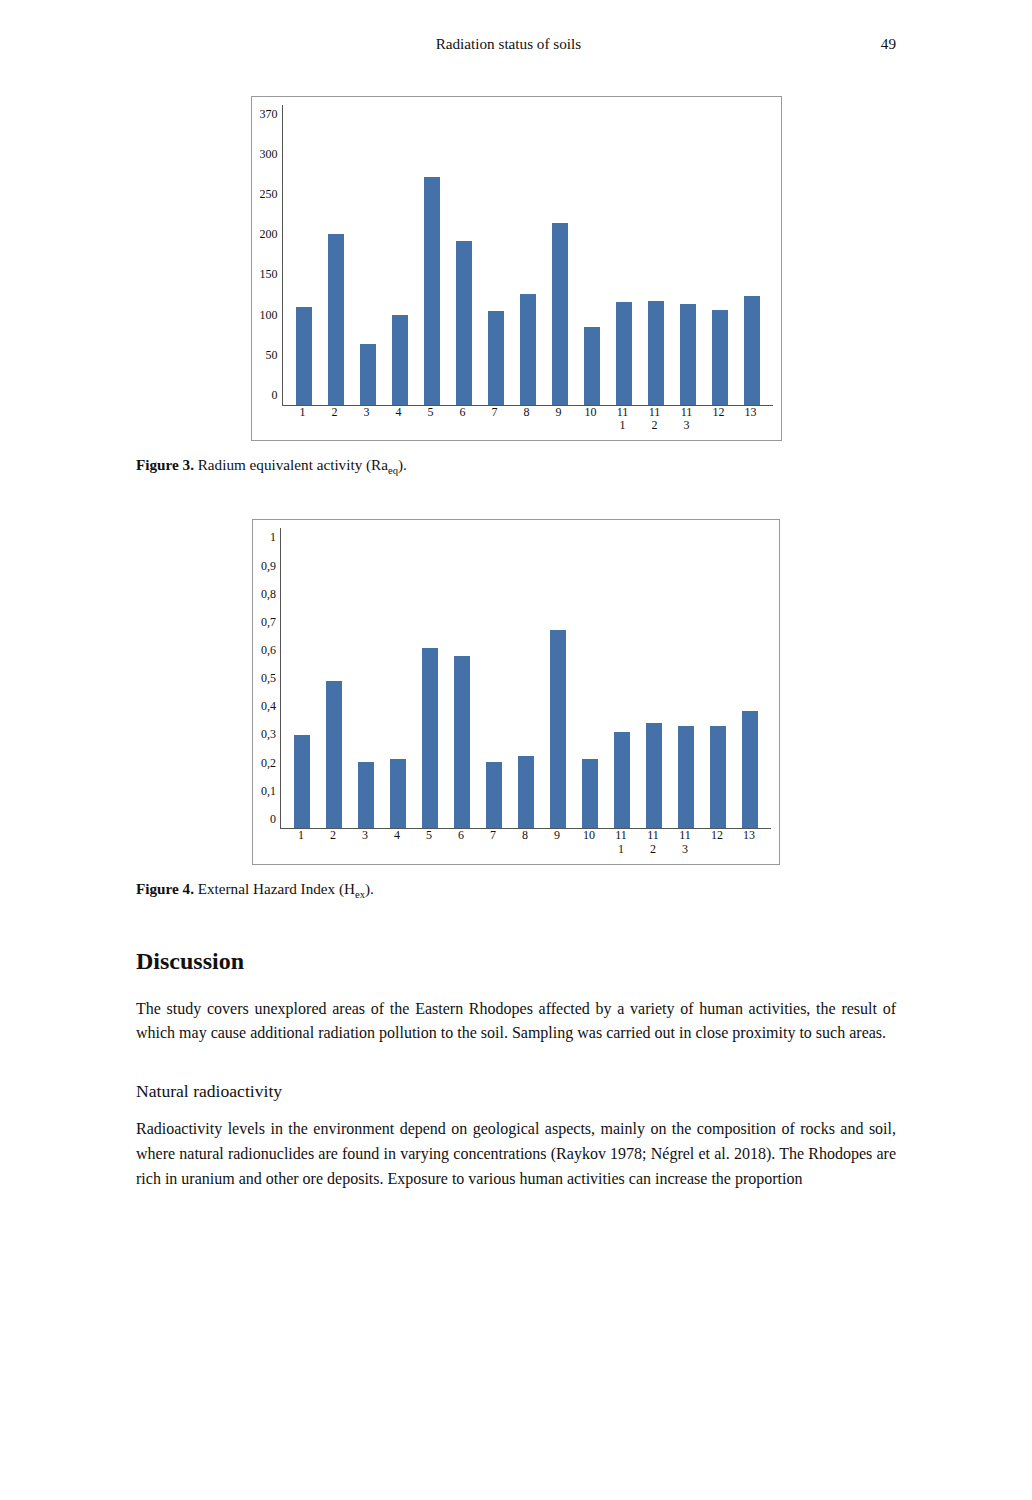Radiation status of soils 49
370 300 250 200 150 100 50 0
1 2 3 4 5 6 7 8 9 10 11
1 11
2 11
3 12 13
Figure 3. Radium equivalent activity (Raeq).
1 0,9 0,8 0,7 0,6 0,5 0,4 0,3 0,2 0,1 0
1 2 3 4 5 6 7 8 9 10 11
1 11
2 11
3 12 13
Figure 4. External Hazard Index (Hex).
Discussion
The study covers unexplored areas of the Eastern Rhodopes affected by a variety of human activities, the result of which may cause additional radiation pollution to the soil. Sampling was carried out in close proximity to such areas.
Natural radioactivity
Radioactivity levels in the environment depend on geological aspects, mainly on the composition of rocks and soil, where natural radionuclides are found in varying concentrations (Raykov 1978; Négrel et al. 2018). The Rhodopes are rich in uranium and other ore deposits. Exposure to various human activities can increase the proportion